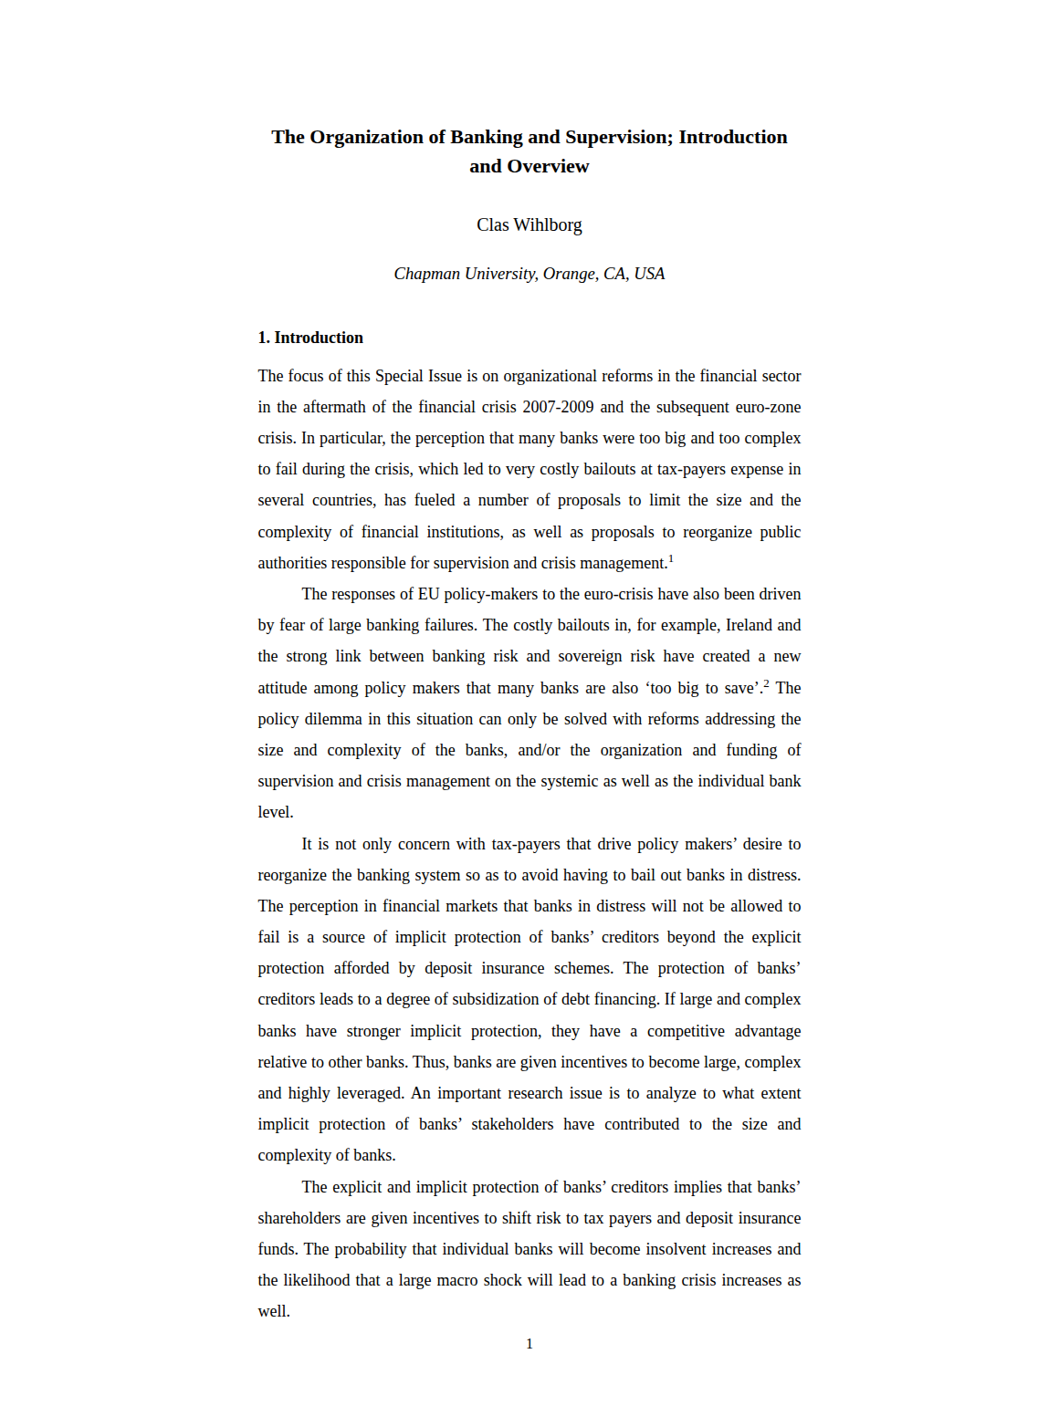The Organization of Banking and Supervision; Introduction and Overview
Clas Wihlborg
Chapman University, Orange, CA, USA
1. Introduction
The focus of this Special Issue is on organizational reforms in the financial sector in the aftermath of the financial crisis 2007-2009 and the subsequent euro-zone crisis. In particular, the perception that many banks were too big and too complex to fail during the crisis, which led to very costly bailouts at tax-payers expense in several countries, has fueled a number of proposals to limit the size and the complexity of financial institutions, as well as proposals to reorganize public authorities responsible for supervision and crisis management.1
The responses of EU policy-makers to the euro-crisis have also been driven by fear of large banking failures. The costly bailouts in, for example, Ireland and the strong link between banking risk and sovereign risk have created a new attitude among policy makers that many banks are also ‘too big to save’.2 The policy dilemma in this situation can only be solved with reforms addressing the size and complexity of the banks, and/or the organization and funding of supervision and crisis management on the systemic as well as the individual bank level.
It is not only concern with tax-payers that drive policy makers’ desire to reorganize the banking system so as to avoid having to bail out banks in distress. The perception in financial markets that banks in distress will not be allowed to fail is a source of implicit protection of banks’ creditors beyond the explicit protection afforded by deposit insurance schemes. The protection of banks’ creditors leads to a degree of subsidization of debt financing. If large and complex banks have stronger implicit protection, they have a competitive advantage relative to other banks. Thus, banks are given incentives to become large, complex and highly leveraged. An important research issue is to analyze to what extent implicit protection of banks’ stakeholders have contributed to the size and complexity of banks.
The explicit and implicit protection of banks’ creditors implies that banks’ shareholders are given incentives to shift risk to tax payers and deposit insurance funds. The probability that individual banks will become insolvent increases and the likelihood that a large macro shock will lead to a banking crisis increases as well.
1